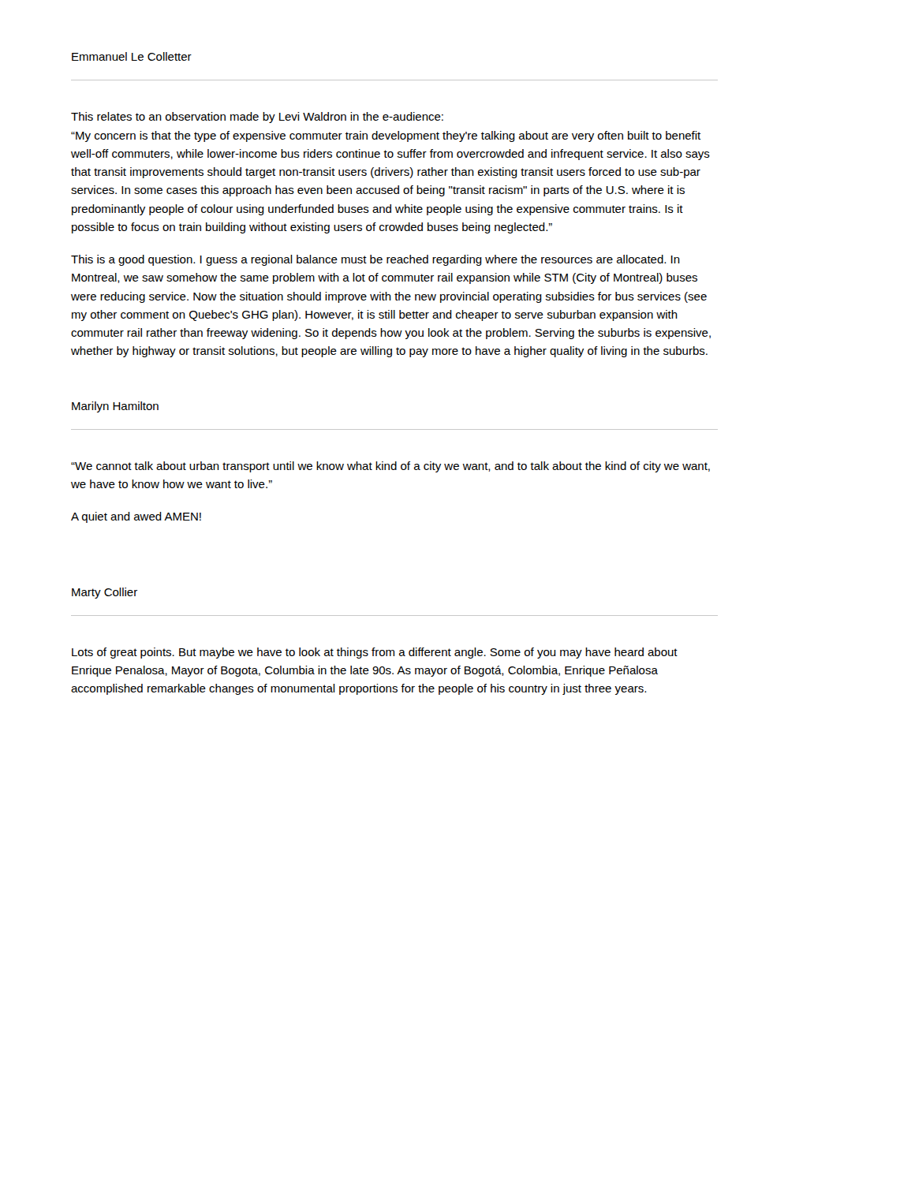Emmanuel Le Colletter
This relates to an observation made by Levi Waldron in the e-audience:
“My concern is that the type of expensive commuter train development they're talking about are very often built to benefit well-off commuters, while lower-income bus riders continue to suffer from overcrowded and infrequent service. It also says that transit improvements should target non-transit users (drivers) rather than existing transit users forced to use sub-par services. In some cases this approach has even been accused of being "transit racism" in parts of the U.S. where it is predominantly people of colour using underfunded buses and white people using the expensive commuter trains. Is it possible to focus on train building without existing users of crowded buses being neglected.”
This is a good question. I guess a regional balance must be reached regarding where the resources are allocated. In Montreal, we saw somehow the same problem with a lot of commuter rail expansion while STM (City of Montreal) buses were reducing service. Now the situation should improve with the new provincial operating subsidies for bus services (see my other comment on Quebec's GHG plan). However, it is still better and cheaper to serve suburban expansion with commuter rail rather than freeway widening. So it depends how you look at the problem. Serving the suburbs is expensive, whether by highway or transit solutions, but people are willing to pay more to have a higher quality of living in the suburbs.
Marilyn Hamilton
“We cannot talk about urban transport until we know what kind of a city we want, and to talk about the kind of city we want, we have to know how we want to live.”
A quiet and awed AMEN!
Marty Collier
Lots of great points. But maybe we have to look at things from a different angle. Some of you may have heard about Enrique Penalosa, Mayor of Bogota, Columbia in the late 90s. As mayor of Bogotá, Colombia, Enrique Peñalosa accomplished remarkable changes of monumental proportions for the people of his country in just three years.